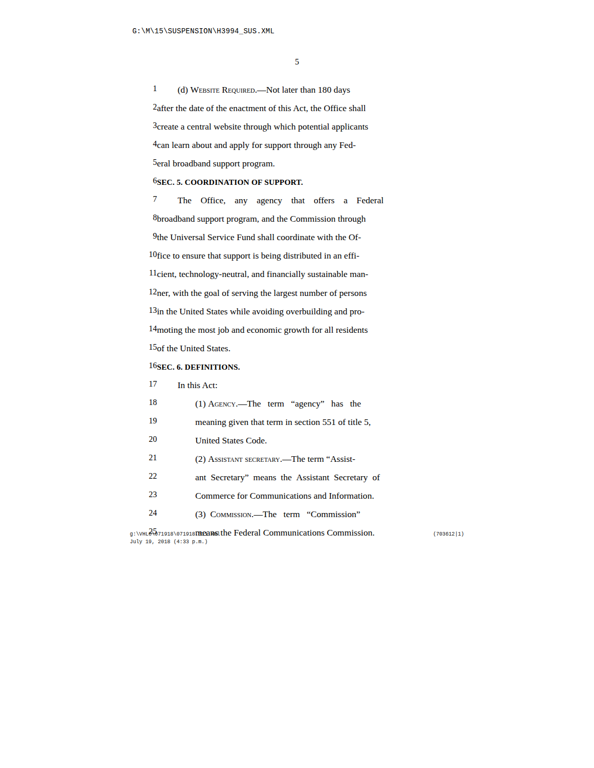G:\M\15\SUSPENSION\H3994_SUS.XML
5
| 1 | (d) Website Required. —Not later than 180 days |
| 2 | after the date of the enactment of this Act, the Office shall |
| 3 | create a central website through which potential applicants |
| 4 | can learn about and apply for support through any Fed- |
| 5 | eral broadband support program. |
| 6 | SEC. 5. COORDINATION OF SUPPORT. |
| 7 | The Office, any agency that offers a Federal |
| 8 | broadband support program, and the Commission through |
| 9 | the Universal Service Fund shall coordinate with the Of- |
| 10 | fice to ensure that support is being distributed in an effi- |
| 11 | cient, technology-neutral, and financially sustainable man- |
| 12 | ner, with the goal of serving the largest number of persons |
| 13 | in the United States while avoiding overbuilding and pro- |
| 14 | moting the most job and economic growth for all residents |
| 15 | of the United States. |
| 16 | SEC. 6. DEFINITIONS. |
| 17 | In this Act: |
| 18 | (1) Agency. —The term “agency” has the |
| 19 | meaning given that term in section 551 of title 5, |
| 20 | United States Code. |
| 21 | (2) Assistant secretary. —The term “Assist- |
| 22 | ant Secretary” means the Assistant Secretary of |
| 23 | Commerce for Communications and Information. |
| 24 | (3) Commission. —The term “Commission” |
| 25 | means the Federal Communications Commission. |
(703612|1) g:\VHLC\071918\071918.311.xml
July 19, 2018 (4:33 p.m.)